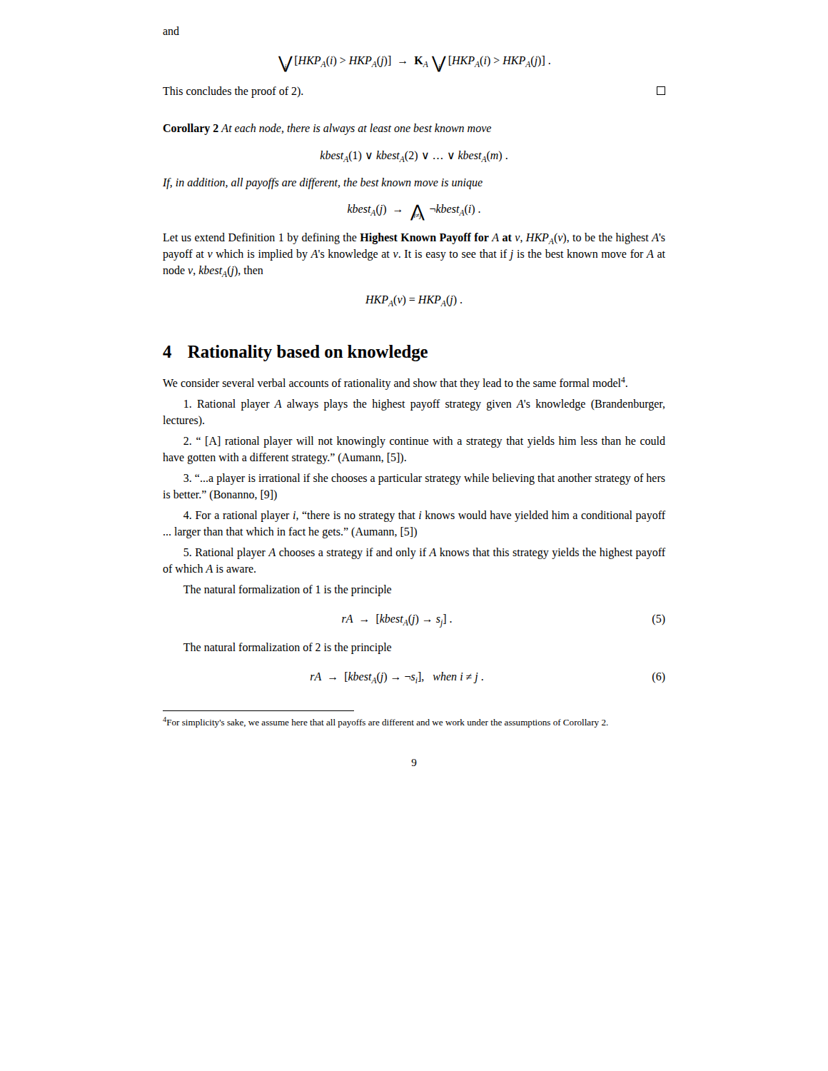and
⋁i[HKPA(i) > HKPA(j)] → KA ⋁i[HKPA(i) > HKPA(j)] .
This concludes the proof of 2).
Corollary 2 At each node, there is always at least one best known move
kbestA(1) ∨ kbestA(2) ∨ … ∨ kbestA(m) .
If, in addition, all payoffs are different, the best known move is unique
kbestA(j) → ⋀i≠j ¬kbestA(i) .
Let us extend Definition 1 by defining the Highest Known Payoff for A at v, HKPA(v), to be the highest A's payoff at v which is implied by A's knowledge at v. It is easy to see that if j is the best known move for A at node v, kbestA(j), then
HKPA(v) = HKPA(j) .
4 Rationality based on knowledge
We consider several verbal accounts of rationality and show that they lead to the same formal model4.
1. Rational player A always plays the highest payoff strategy given A's knowledge (Brandenburger, lectures).
2. “ [A] rational player will not knowingly continue with a strategy that yields him less than he could have gotten with a different strategy.” (Aumann, [5]).
3. “...a player is irrational if she chooses a particular strategy while believing that another strategy of hers is better.” (Bonanno, [9])
4. For a rational player i, “there is no strategy that i knows would have yielded him a conditional payoff ... larger than that which in fact he gets.” (Aumann, [5])
5. Rational player A chooses a strategy if and only if A knows that this strategy yields the highest payoff of which A is aware.
The natural formalization of 1 is the principle
rA → [kbestA(j) → sj] .
(5)
The natural formalization of 2 is the principle
rA → [kbestA(j) → ¬si], when i ≠ j .
(6)
4For simplicity's sake, we assume here that all payoffs are different and we work under the assumptions of Corollary 2.
9